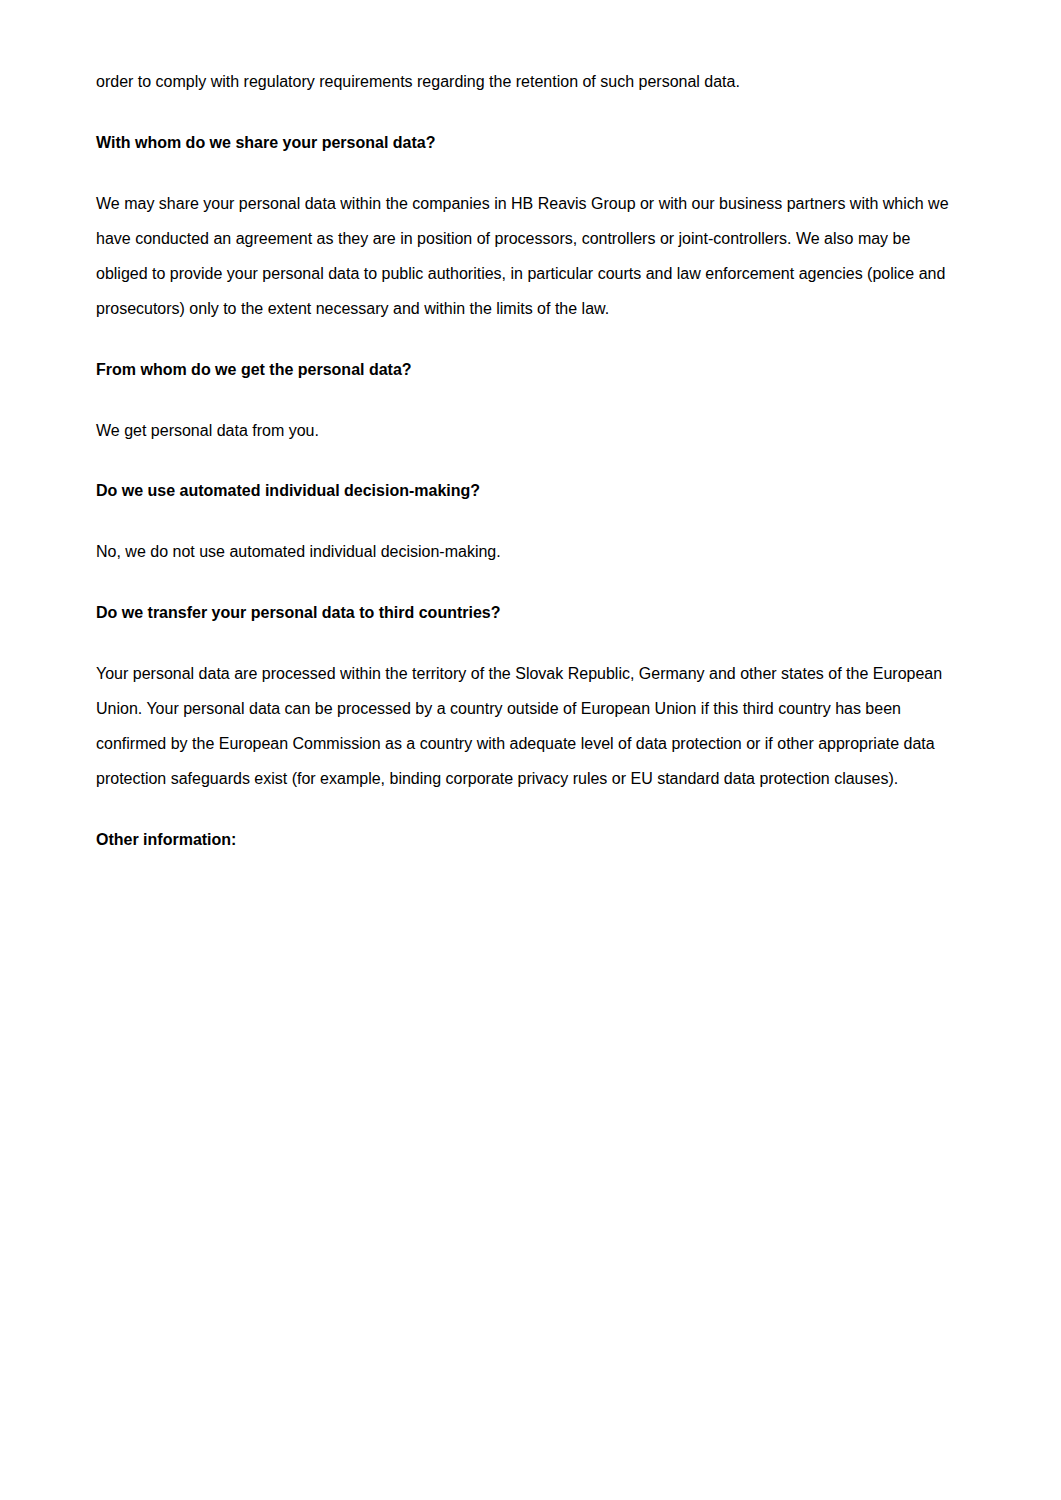order to comply with regulatory requirements regarding the retention of such personal data.
With whom do we share your personal data?
We may share your personal data within the companies in HB Reavis Group or with our business partners with which we have conducted an agreement as they are in position of processors, controllers or joint-controllers. We also may be obliged to provide your personal data to public authorities, in particular courts and law enforcement agencies (police and prosecutors) only to the extent necessary and within the limits of the law.
From whom do we get the personal data?
We get personal data from you.
Do we use automated individual decision-making?
No, we do not use automated individual decision-making.
Do we transfer your personal data to third countries?
Your personal data are processed within the territory of the Slovak Republic, Germany and other states of the European Union. Your personal data can be processed by a country outside of European Union if this third country has been confirmed by the European Commission as a country with adequate level of data protection or if other appropriate data protection safeguards exist (for example, binding corporate privacy rules or EU standard data protection clauses).
Other information: